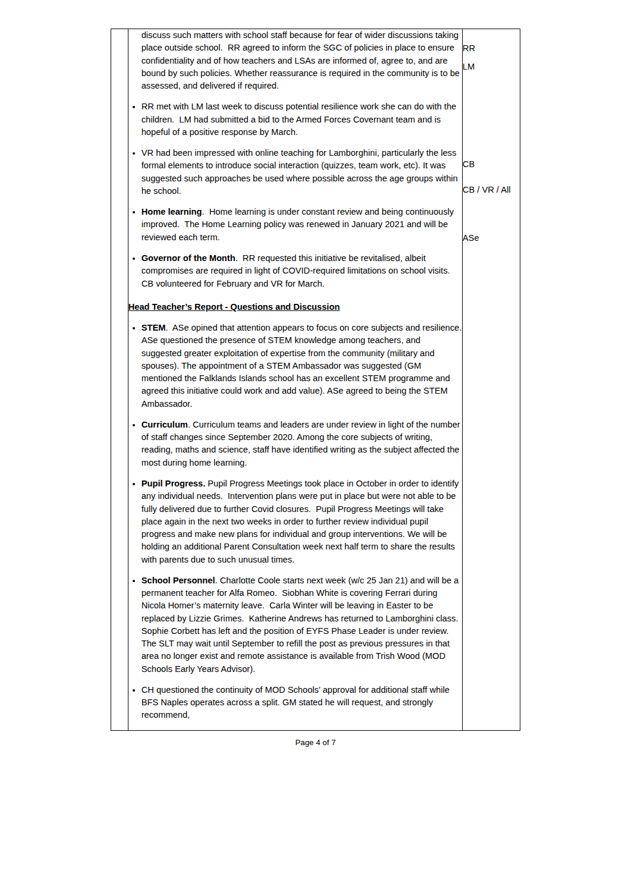| | discuss such matters with school staff because for fear of wider discussions taking place outside school. RR agreed to inform the SGC of policies in place to ensure confidentiality and of how teachers and LSAs are informed of, agree to, and are bound by such policies. Whether reassurance is required in the community is to be assessed, and delivered if required. RR met with LM last week to discuss potential resilience work she can do with the children. LM had submitted a bid to the Armed Forces Covernant team and is hopeful of a positive response by March. VR had been impressed with online teaching for Lamborghini, particularly the less formal elements to introduce social interaction (quizzes, team work, etc). It was suggested such approaches be used where possible across the age groups within he school. Home learning . Home learning is under constant review and being continuously improved. The Home Learning policy was renewed in January 2021 and will be reviewed each term. Governor of the Month . RR requested this initiative be revitalised, albeit compromises are required in light of COVID-required limitations on school visits. CB volunteered for February and VR for March. Head Teacher’s Report - Questions and Discussion STEM . ASe opined that attention appears to focus on core subjects and resilience. ASe questioned the presence of STEM knowledge among teachers, and suggested greater exploitation of expertise from the community (military and spouses). The appointment of a STEM Ambassador was suggested (GM mentioned the Falklands Islands school has an excellent STEM programme and agreed this initiative could work and add value). ASe agreed to being the STEM Ambassador. Curriculum . Curriculum teams and leaders are under review in light of the number of staff changes since September 2020. Among the core subjects of writing, reading, maths and science, staff have identified writing as the subject affected the most during home learning. Pupil Progress. Pupil Progress Meetings took place in October in order to identify any individual needs. Intervention plans were put in place but were not able to be fully delivered due to further Covid closures. Pupil Progress Meetings will take place again in the next two weeks in order to further review individual pupil progress and make new plans for individual and group interventions. We will be holding an additional Parent Consultation week next half term to share the results with parents due to such unusual times. School Personnel . Charlotte Coole starts next week (w/c 25 Jan 21) and will be a permanent teacher for Alfa Romeo. Siobhan White is covering Ferrari during Nicola Homer’s maternity leave. Carla Winter will be leaving in Easter to be replaced by Lizzie Grimes. Katherine Andrews has returned to Lamborghini class. Sophie Corbett has left and the position of EYFS Phase Leader is under review. The SLT may wait until September to refill the post as previous pressures in that area no longer exist and remote assistance is available from Trish Wood (MOD Schools Early Years Advisor). CH questioned the continuity of MOD Schools’ approval for additional staff while BFS Naples operates across a split. GM stated he will request, and strongly recommend, | RR LM CB CB / VR / All ASe |
Page 4 of 7